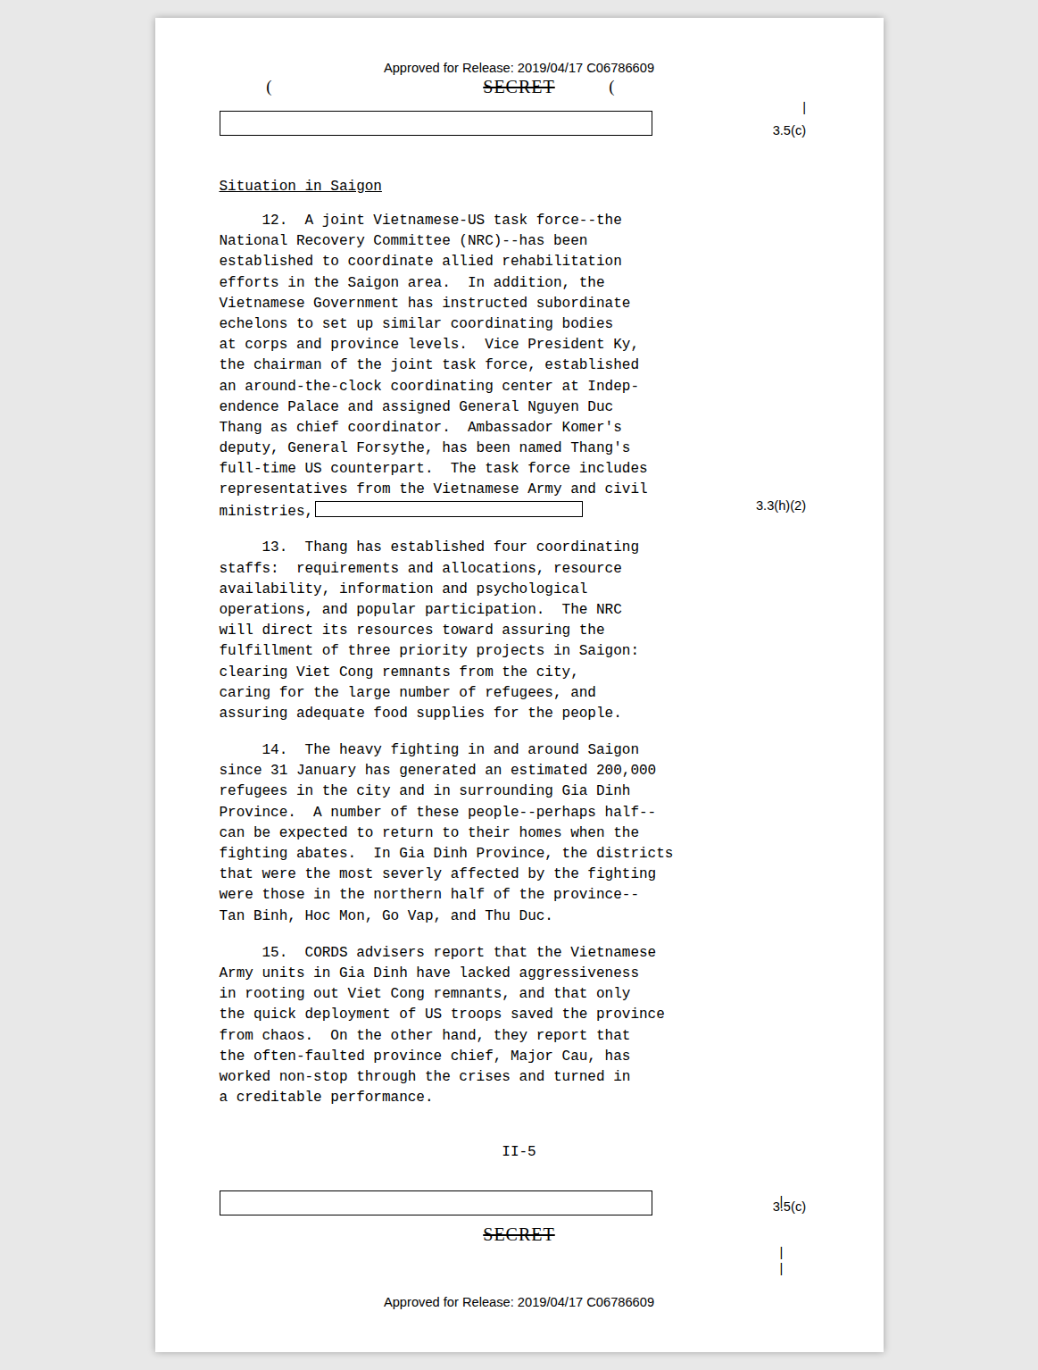Approved for Release: 2019/04/17 C06786609
(
SECRET
( |
3.5(c)
Situation in Saigon
12. A joint Vietnamese-US task force--the National Recovery Committee (NRC)--has been established to coordinate allied rehabilitation efforts in the Saigon area. In addition, the Vietnamese Government has instructed subordinate echelons to set up similar coordinating bodies at corps and province levels. Vice President Ky, the chairman of the joint task force, established an around-the-clock coordinating center at Indep- endence Palace and assigned General Nguyen Duc Thang as chief coordinator. Ambassador Komer's deputy, General Forsythe, has been named Thang's full-time US counterpart. The task force includes representatives from the Vietnamese Army and civil ministries,
3.3(h)(2)
13. Thang has established four coordinating staffs: requirements and allocations, resource availability, information and psychological operations, and popular participation. The NRC will direct its resources toward assuring the fulfillment of three priority projects in Saigon: clearing Viet Cong remnants from the city, caring for the large number of refugees, and assuring adequate food supplies for the people.
14. The heavy fighting in and around Saigon since 31 January has generated an estimated 200,000 refugees in the city and in surrounding Gia Dinh Province. A number of these people--perhaps half-- can be expected to return to their homes when the fighting abates. In Gia Dinh Province, the districts that were the most severly affected by the fighting were those in the northern half of the province-- Tan Binh, Hoc Mon, Go Vap, and Thu Duc.
15. CORDS advisers report that the Vietnamese Army units in Gia Dinh have lacked aggressiveness in rooting out Viet Cong remnants, and that only the quick deployment of US troops saved the province from chaos. On the other hand, they report that the often-faulted province chief, Major Cau, has worked non-stop through the crises and turned in a creditable performance.
II-5
3.5(c) |
SECRET
| |
Approved for Release: 2019/04/17 C06786609